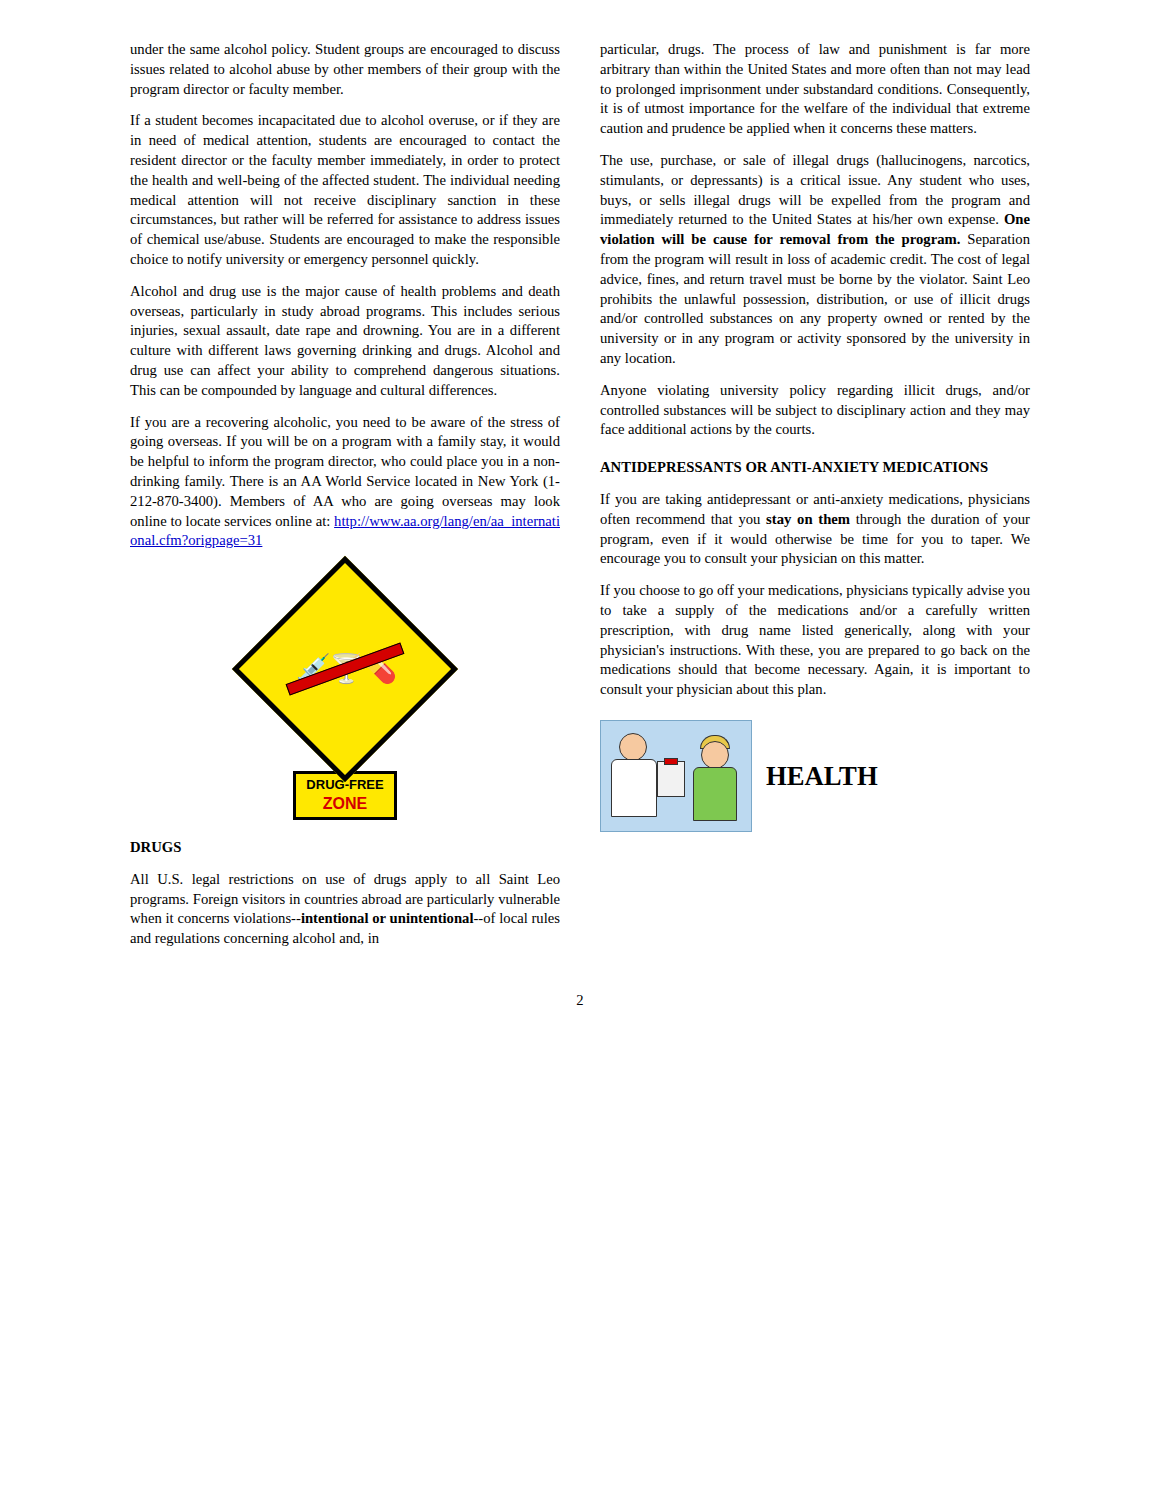under the same alcohol policy. Student groups are encouraged to discuss issues related to alcohol abuse by other members of their group with the program director or faculty member.
If a student becomes incapacitated due to alcohol overuse, or if they are in need of medical attention, students are encouraged to contact the resident director or the faculty member immediately, in order to protect the health and well-being of the affected student. The individual needing medical attention will not receive disciplinary sanction in these circumstances, but rather will be referred for assistance to address issues of chemical use/abuse. Students are encouraged to make the responsible choice to notify university or emergency personnel quickly.
Alcohol and drug use is the major cause of health problems and death overseas, particularly in study abroad programs. This includes serious injuries, sexual assault, date rape and drowning. You are in a different culture with different laws governing drinking and drugs. Alcohol and drug use can affect your ability to comprehend dangerous situations. This can be compounded by language and cultural differences.
If you are a recovering alcoholic, you need to be aware of the stress of going overseas. If you will be on a program with a family stay, it would be helpful to inform the program director, who could place you in a non-drinking family. There is an AA World Service located in New York (1-212-870-3400). Members of AA who are going overseas may look online to locate services online at: http://www.aa.org/lang/en/aa_international.cfm?origpage=31
💉🍸💊
DRUG-FREE
ZONE
DRUGS
All U.S. legal restrictions on use of drugs apply to all Saint Leo programs. Foreign visitors in countries abroad are particularly vulnerable when it concerns violations--intentional or unintentional--of local rules and regulations concerning alcohol and, in
particular, drugs. The process of law and punishment is far more arbitrary than within the United States and more often than not may lead to prolonged imprisonment under substandard conditions. Consequently, it is of utmost importance for the welfare of the individual that extreme caution and prudence be applied when it concerns these matters.
The use, purchase, or sale of illegal drugs (hallucinogens, narcotics, stimulants, or depressants) is a critical issue. Any student who uses, buys, or sells illegal drugs will be expelled from the program and immediately returned to the United States at his/her own expense. One violation will be cause for removal from the program. Separation from the program will result in loss of academic credit. The cost of legal advice, fines, and return travel must be borne by the violator. Saint Leo prohibits the unlawful possession, distribution, or use of illicit drugs and/or controlled substances on any property owned or rented by the university or in any program or activity sponsored by the university in any location.
Anyone violating university policy regarding illicit drugs, and/or controlled substances will be subject to disciplinary action and they may face additional actions by the courts.
ANTIDEPRESSANTS OR ANTI-ANXIETY MEDICATIONS
If you are taking antidepressant or anti-anxiety medications, physicians often recommend that you stay on them through the duration of your program, even if it would otherwise be time for you to taper. We encourage you to consult your physician on this matter.
If you choose to go off your medications, physicians typically advise you to take a supply of the medications and/or a carefully written prescription, with drug name listed generically, along with your physician's instructions. With these, you are prepared to go back on the medications should that become necessary. Again, it is important to consult your physician about this plan.
HEALTH
2